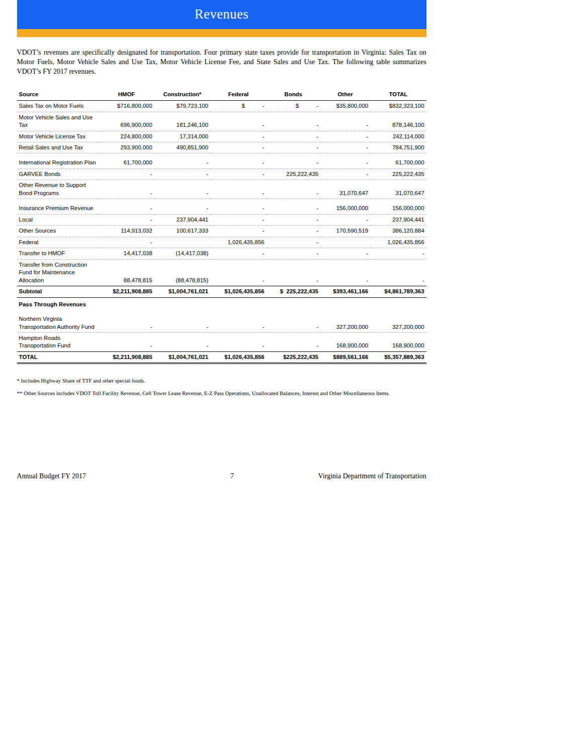Revenues
VDOT’s revenues are specifically designated for transportation. Four primary state taxes provide for transportation in Virginia: Sales Tax on Motor Fuels, Motor Vehicle Sales and Use Tax, Motor Vehicle License Fee, and State Sales and Use Tax. The following table summarizes VDOT’s FY 2017 revenues.
| Source | HMOF | Construction* | Federal | Bonds | Other | TOTAL |
| --- | --- | --- | --- | --- | --- | --- |
| Sales Tax on Motor Fuels | $716,800,000 | $79,723,100 | $ - | $ - | $35,800,000 | $832,323,100 |
| Motor Vehicle Sales and Use Tax | 696,900,000 | 181,246,100 | - | - | - | 878,146,100 |
| Motor Vehicle License Tax | 224,800,000 | 17,314,000 | - | - | - | 242,114,000 |
| Retail Sales and Use Tax | 293,900,000 | 490,851,900 | - | - | - | 784,751,900 |
| International Registration Plan | 61,700,000 | - | - | - | - | 61,700,000 |
| GARVEE Bonds | - | - | - | 225,222,435 | - | 225,222,435 |
| Other Revenue to Support Bond Programs | - | - | - | - | 31,070,647 | 31,070,647 |
| Insurance Premium Revenue | - | - | - | - | 156,000,000 | 156,000,000 |
| Local | - | 237,904,441 | - | - | - | 237,904,441 |
| Other Sources | 114,913,032 | 100,617,333 | - | - | 170,590,519 | 386,120,884 |
| Federal | - | | 1,026,435,856 | - | | 1,026,435,856 |
| Transfer to HMOF | 14,417,038 | (14,417,038) | - | - | - | - |
| Transfer from Construction Fund for Maintenance Allocation | 88,478,815 | (88,478,815) | - | - | - | - |
| Subtotal | $2,211,908,885 | $1,004,761,021 | $1,026,435,856 | $ 225,222,435 | $393,461,166 | $4,861,789,363 |
| Pass Through Revenues |
| Northern Virginia Transportation Authority Fund | - | - | - | - | 327,200,000 | 327,200,000 |
| Hampton Roads Transportation Fund | - | - | - | - | 168,900,000 | 168,900,000 |
| TOTAL | $2,211,908,885 | $1,004,761,021 | $1,026,435,856 | $225,222,435 | $889,561,166 | $5,357,889,363 |
* Includes Highway Share of TTF and other special funds.
** Other Sources includes VDOT Toll Facility Revenue, Cell Tower Lease Revenue, E-Z Pass Operations, Unallocated Balances, Interest and Other Miscellaneous Items.
Annual Budget FY 2017
7
Virginia Department of Transportation